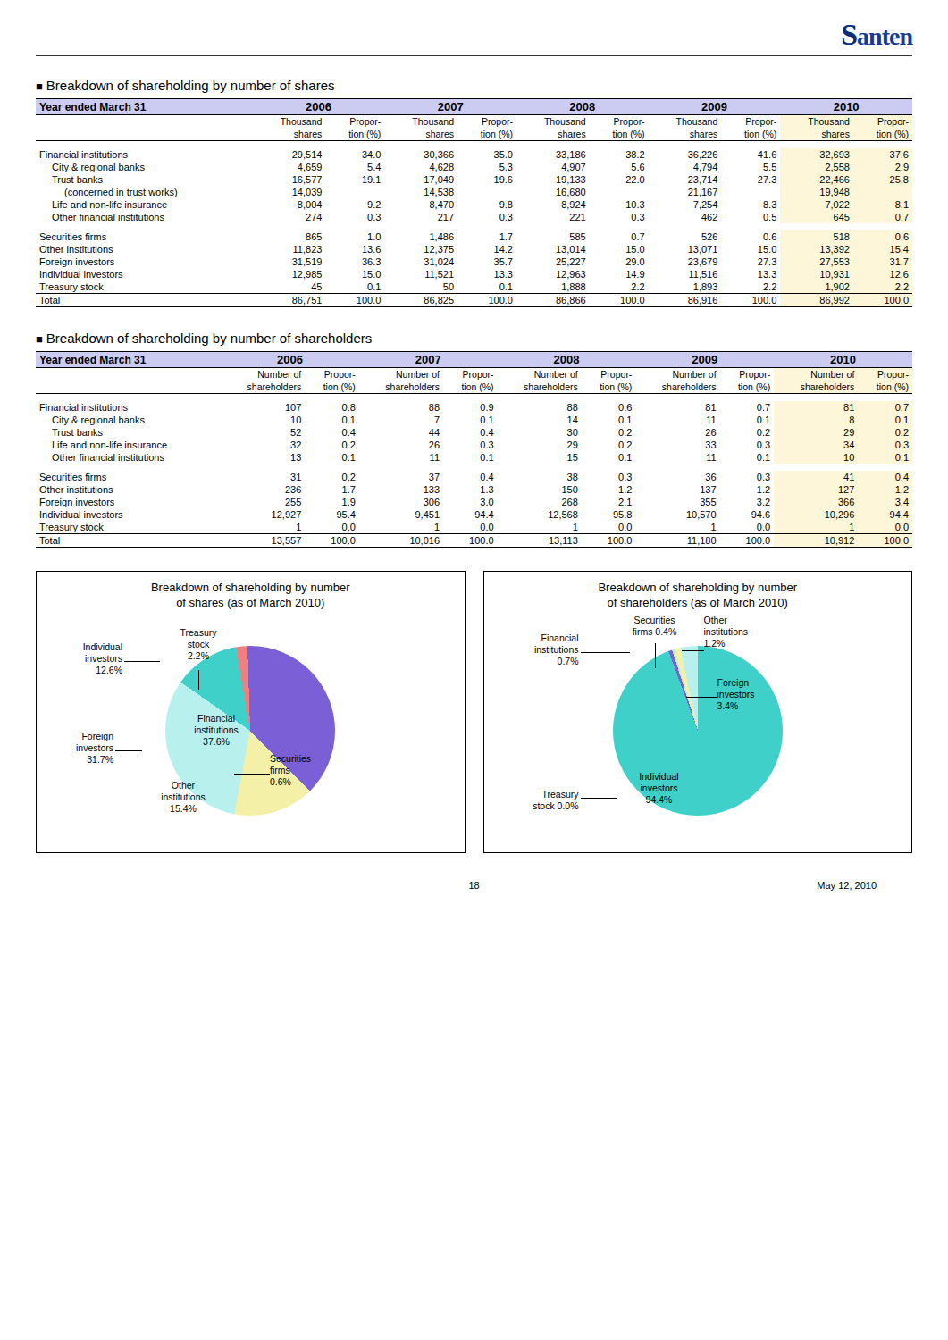Santen
Breakdown of shareholding by number of shares
| Year ended March 31 | 2006 | 2007 | 2008 | 2009 | 2010 |
| --- | --- | --- | --- | --- | --- |
| | Thousand | Propor- | Thousand | Propor- | Thousand | Propor- | Thousand | Propor- | Thousand | Propor- |
| | shares | tion (%) | shares | tion (%) | shares | tion (%) | shares | tion (%) | shares | tion (%) |
| Financial institutions | 29,514 | 34.0 | 30,366 | 35.0 | 33,186 | 38.2 | 36,226 | 41.6 | 32,693 | 37.6 |
| City & regional banks | 4,659 | 5.4 | 4,628 | 5.3 | 4,907 | 5.6 | 4,794 | 5.5 | 2,558 | 2.9 |
| Trust banks | 16,577 | 19.1 | 17,049 | 19.6 | 19,133 | 22.0 | 23,714 | 27.3 | 22,466 | 25.8 |
| (concerned in trust works) | 14,039 | | 14,538 | | 16,680 | | 21,167 | | 19,948 | |
| Life and non-life insurance | 8,004 | 9.2 | 8,470 | 9.8 | 8,924 | 10.3 | 7,254 | 8.3 | 7,022 | 8.1 |
| Other financial institutions | 274 | 0.3 | 217 | 0.3 | 221 | 0.3 | 462 | 0.5 | 645 | 0.7 |
| Securities firms | 865 | 1.0 | 1,486 | 1.7 | 585 | 0.7 | 526 | 0.6 | 518 | 0.6 |
| Other institutions | 11,823 | 13.6 | 12,375 | 14.2 | 13,014 | 15.0 | 13,071 | 15.0 | 13,392 | 15.4 |
| Foreign investors | 31,519 | 36.3 | 31,024 | 35.7 | 25,227 | 29.0 | 23,679 | 27.3 | 27,553 | 31.7 |
| Individual investors | 12,985 | 15.0 | 11,521 | 13.3 | 12,963 | 14.9 | 11,516 | 13.3 | 10,931 | 12.6 |
| Treasury stock | 45 | 0.1 | 50 | 0.1 | 1,888 | 2.2 | 1,893 | 2.2 | 1,902 | 2.2 |
| Total | 86,751 | 100.0 | 86,825 | 100.0 | 86,866 | 100.0 | 86,916 | 100.0 | 86,992 | 100.0 |
Breakdown of shareholding by number of shareholders
| Year ended March 31 | 2006 | 2007 | 2008 | 2009 | 2010 |
| --- | --- | --- | --- | --- | --- |
| | Number of | Propor- | Number of | Propor- | Number of | Propor- | Number of | Propor- | Number of | Propor- |
| | shareholders | tion (%) | shareholders | tion (%) | shareholders | tion (%) | shareholders | tion (%) | shareholders | tion (%) |
| Financial institutions | 107 | 0.8 | 88 | 0.9 | 88 | 0.6 | 81 | 0.7 | 81 | 0.7 |
| City & regional banks | 10 | 0.1 | 7 | 0.1 | 14 | 0.1 | 11 | 0.1 | 8 | 0.1 |
| Trust banks | 52 | 0.4 | 44 | 0.4 | 30 | 0.2 | 26 | 0.2 | 29 | 0.2 |
| Life and non-life insurance | 32 | 0.2 | 26 | 0.3 | 29 | 0.2 | 33 | 0.3 | 34 | 0.3 |
| Other financial institutions | 13 | 0.1 | 11 | 0.1 | 15 | 0.1 | 11 | 0.1 | 10 | 0.1 |
| Securities firms | 31 | 0.2 | 37 | 0.4 | 38 | 0.3 | 36 | 0.3 | 41 | 0.4 |
| Other institutions | 236 | 1.7 | 133 | 1.3 | 150 | 1.2 | 137 | 1.2 | 127 | 1.2 |
| Foreign investors | 255 | 1.9 | 306 | 3.0 | 268 | 2.1 | 355 | 3.2 | 366 | 3.4 |
| Individual investors | 12,927 | 95.4 | 9,451 | 94.4 | 12,568 | 95.8 | 10,570 | 94.6 | 10,296 | 94.4 |
| Treasury stock | 1 | 0.0 | 1 | 0.0 | 1 | 0.0 | 1 | 0.0 | 1 | 0.0 |
| Total | 13,557 | 100.0 | 10,016 | 100.0 | 13,113 | 100.0 | 11,180 | 100.0 | 10,912 | 100.0 |
Breakdown of shareholding by number
of shares (as of March 2010)
Individual
investors
12.6%
Treasury
stock
2.2%
Foreign
investors
31.7%
Other
institutions
15.4%
Financial
institutions
37.6%
Securities
firms
0.6%
Breakdown of shareholding by number
of shareholders (as of March 2010)
Financial
institutions
0.7%
Securities
firms 0.4%
Other
institutions
1.2%
Foreign
investors
3.4%
Treasury
stock 0.0%
Individual
investors
94.4%
18
May 12, 2010